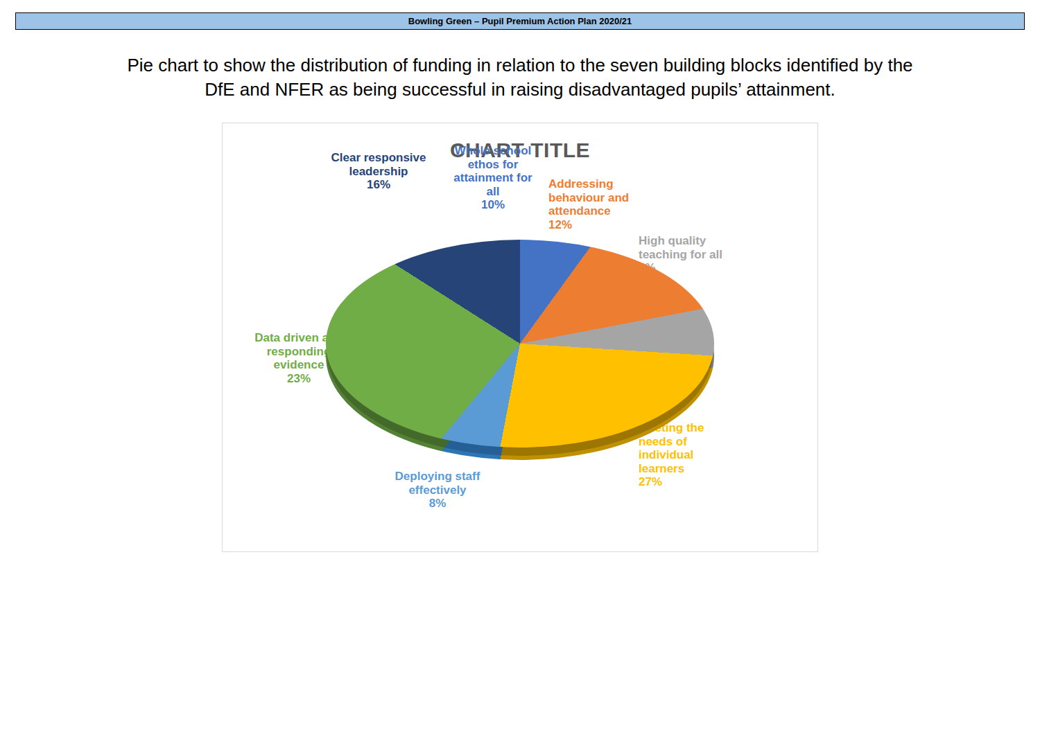Bowling Green – Pupil Premium Action Plan 2020/21
Pie chart to show the distribution of funding in relation to the seven building blocks identified by the DfE and NFER as being successful in raising disadvantaged pupils’ attainment.
CHART TITLE
Clear responsive leadership
16%
Whole school ethos for attainment for all
10%
Addressing behaviour and attendance
12%
High quality teaching for all
4%
Meeting the needs of individual learners
27%
Deploying staff effectively
8%
Data driven and responding evidence
23%